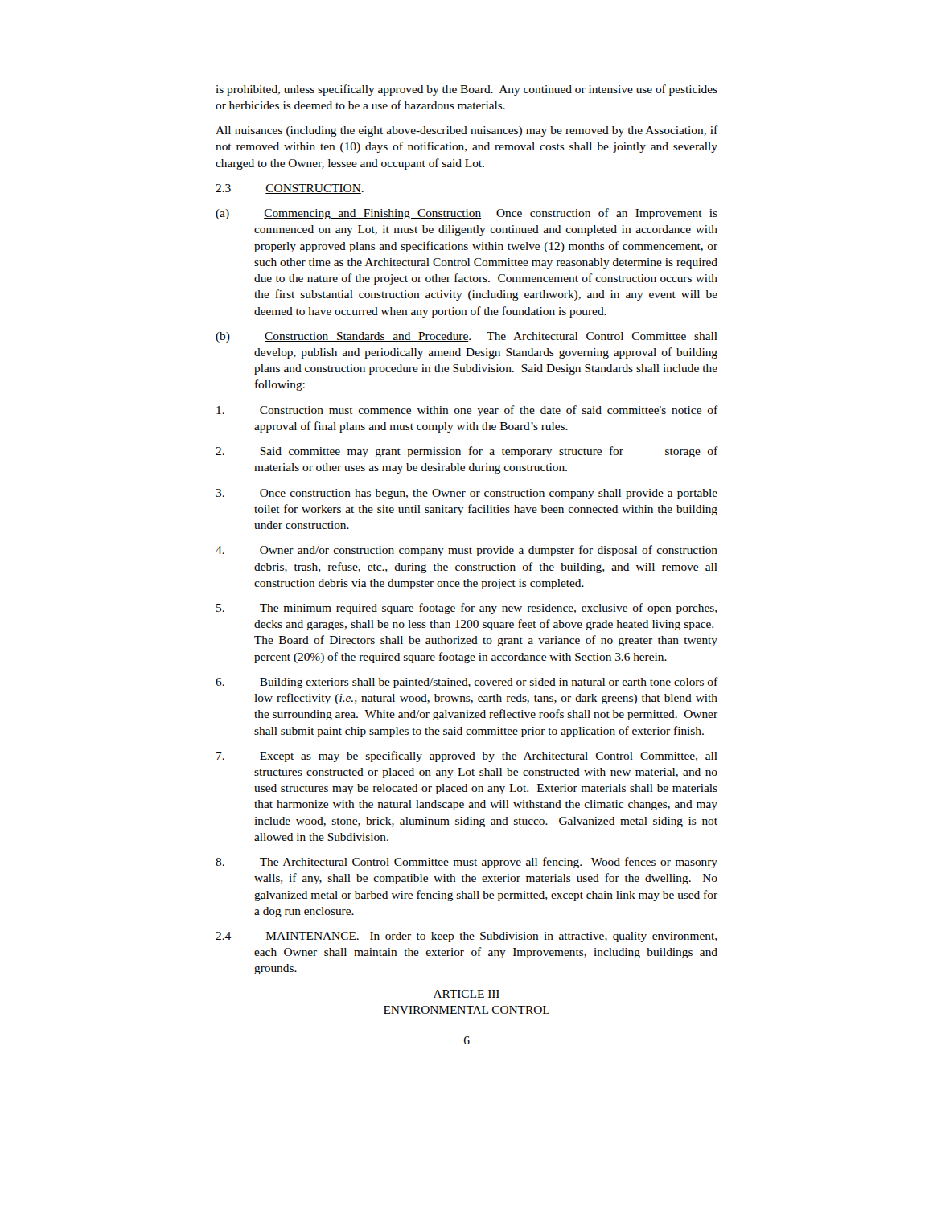is prohibited, unless specifically approved by the Board. Any continued or intensive use of pesticides or herbicides is deemed to be a use of hazardous materials.
All nuisances (including the eight above-described nuisances) may be removed by the Association, if not removed within ten (10) days of notification, and removal costs shall be jointly and severally charged to the Owner, lessee and occupant of said Lot.
2.3 CONSTRUCTION.
(a) Commencing and Finishing Construction Once construction of an Improvement is commenced on any Lot, it must be diligently continued and completed in accordance with properly approved plans and specifications within twelve (12) months of commencement, or such other time as the Architectural Control Committee may reasonably determine is required due to the nature of the project or other factors. Commencement of construction occurs with the first substantial construction activity (including earthwork), and in any event will be deemed to have occurred when any portion of the foundation is poured.
(b) Construction Standards and Procedure. The Architectural Control Committee shall develop, publish and periodically amend Design Standards governing approval of building plans and construction procedure in the Subdivision. Said Design Standards shall include the following:
1. Construction must commence within one year of the date of said committee's notice of approval of final plans and must comply with the Board’s rules.
2. Said committee may grant permission for a temporary structure for storage of materials or other uses as may be desirable during construction.
3. Once construction has begun, the Owner or construction company shall provide a portable toilet for workers at the site until sanitary facilities have been connected within the building under construction.
4. Owner and/or construction company must provide a dumpster for disposal of construction debris, trash, refuse, etc., during the construction of the building, and will remove all construction debris via the dumpster once the project is completed.
5. The minimum required square footage for any new residence, exclusive of open porches, decks and garages, shall be no less than 1200 square feet of above grade heated living space. The Board of Directors shall be authorized to grant a variance of no greater than twenty percent (20%) of the required square footage in accordance with Section 3.6 herein.
6. Building exteriors shall be painted/stained, covered or sided in natural or earth tone colors of low reflectivity (i.e., natural wood, browns, earth reds, tans, or dark greens) that blend with the surrounding area. White and/or galvanized reflective roofs shall not be permitted. Owner shall submit paint chip samples to the said committee prior to application of exterior finish.
7. Except as may be specifically approved by the Architectural Control Committee, all structures constructed or placed on any Lot shall be constructed with new material, and no used structures may be relocated or placed on any Lot. Exterior materials shall be materials that harmonize with the natural landscape and will withstand the climatic changes, and may include wood, stone, brick, aluminum siding and stucco. Galvanized metal siding is not allowed in the Subdivision.
8. The Architectural Control Committee must approve all fencing. Wood fences or masonry walls, if any, shall be compatible with the exterior materials used for the dwelling. No galvanized metal or barbed wire fencing shall be permitted, except chain link may be used for a dog run enclosure.
2.4 MAINTENANCE. In order to keep the Subdivision in attractive, quality environment, each Owner shall maintain the exterior of any Improvements, including buildings and grounds.
ARTICLE III
ENVIRONMENTAL CONTROL
6